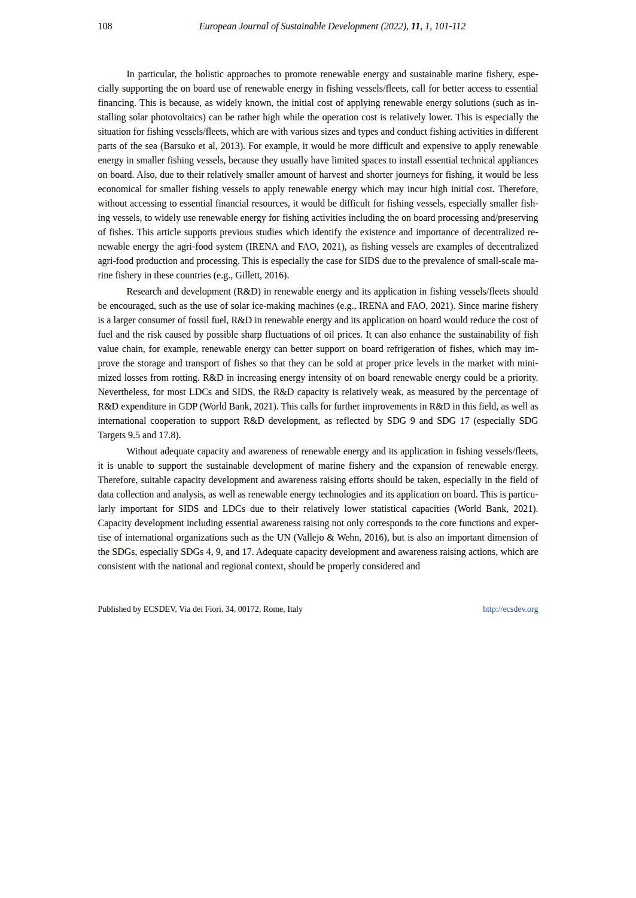108 European Journal of Sustainable Development (2022), 11, 1, 101-112
In particular, the holistic approaches to promote renewable energy and sustainable marine fishery, especially supporting the on board use of renewable energy in fishing vessels/fleets, call for better access to essential financing. This is because, as widely known, the initial cost of applying renewable energy solutions (such as installing solar photovoltaics) can be rather high while the operation cost is relatively lower. This is especially the situation for fishing vessels/fleets, which are with various sizes and types and conduct fishing activities in different parts of the sea (Barsuko et al, 2013). For example, it would be more difficult and expensive to apply renewable energy in smaller fishing vessels, because they usually have limited spaces to install essential technical appliances on board. Also, due to their relatively smaller amount of harvest and shorter journeys for fishing, it would be less economical for smaller fishing vessels to apply renewable energy which may incur high initial cost. Therefore, without accessing to essential financial resources, it would be difficult for fishing vessels, especially smaller fishing vessels, to widely use renewable energy for fishing activities including the on board processing and/preserving of fishes. This article supports previous studies which identify the existence and importance of decentralized renewable energy the agri-food system (IRENA and FAO, 2021), as fishing vessels are examples of decentralized agri-food production and processing. This is especially the case for SIDS due to the prevalence of small-scale marine fishery in these countries (e.g., Gillett, 2016).
Research and development (R&D) in renewable energy and its application in fishing vessels/fleets should be encouraged, such as the use of solar ice-making machines (e.g., IRENA and FAO, 2021). Since marine fishery is a larger consumer of fossil fuel, R&D in renewable energy and its application on board would reduce the cost of fuel and the risk caused by possible sharp fluctuations of oil prices. It can also enhance the sustainability of fish value chain, for example, renewable energy can better support on board refrigeration of fishes, which may improve the storage and transport of fishes so that they can be sold at proper price levels in the market with minimized losses from rotting. R&D in increasing energy intensity of on board renewable energy could be a priority. Nevertheless, for most LDCs and SIDS, the R&D capacity is relatively weak, as measured by the percentage of R&D expenditure in GDP (World Bank, 2021). This calls for further improvements in R&D in this field, as well as international cooperation to support R&D development, as reflected by SDG 9 and SDG 17 (especially SDG Targets 9.5 and 17.8).
Without adequate capacity and awareness of renewable energy and its application in fishing vessels/fleets, it is unable to support the sustainable development of marine fishery and the expansion of renewable energy. Therefore, suitable capacity development and awareness raising efforts should be taken, especially in the field of data collection and analysis, as well as renewable energy technologies and its application on board. This is particularly important for SIDS and LDCs due to their relatively lower statistical capacities (World Bank, 2021). Capacity development including essential awareness raising not only corresponds to the core functions and expertise of international organizations such as the UN (Vallejo & Wehn, 2016), but is also an important dimension of the SDGs, especially SDGs 4, 9, and 17. Adequate capacity development and awareness raising actions, which are consistent with the national and regional context, should be properly considered and
Published by ECSDEV, Via dei Fiori, 34, 00172, Rome, Italy http://ecsdev.org